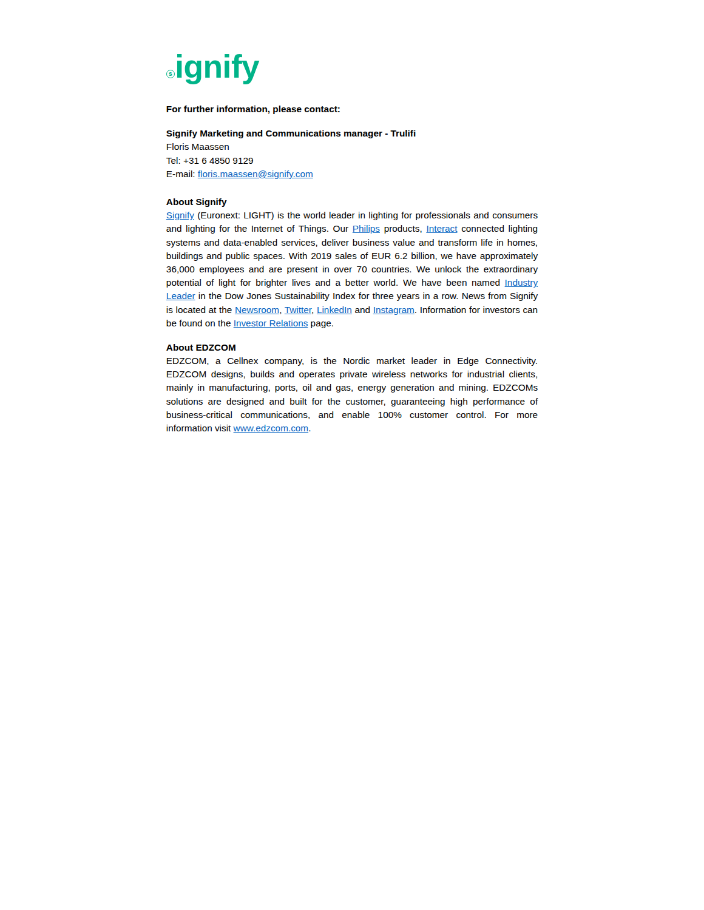ignify
For further information, please contact:
Signify Marketing and Communications manager - Trulifi
Floris Maassen
Tel: +31 6 4850 9129
E-mail: floris.maassen@signify.com
About Signify
Signify (Euronext: LIGHT) is the world leader in lighting for professionals and consumers and lighting for the Internet of Things. Our Philips products, Interact connected lighting systems and data-enabled services, deliver business value and transform life in homes, buildings and public spaces. With 2019 sales of EUR 6.2 billion, we have approximately 36,000 employees and are present in over 70 countries. We unlock the extraordinary potential of light for brighter lives and a better world. We have been named Industry Leader in the Dow Jones Sustainability Index for three years in a row. News from Signify is located at the Newsroom, Twitter, LinkedIn and Instagram. Information for investors can be found on the Investor Relations page.
About EDZCOM
EDZCOM, a Cellnex company, is the Nordic market leader in Edge Connectivity. EDZCOM designs, builds and operates private wireless networks for industrial clients, mainly in manufacturing, ports, oil and gas, energy generation and mining. EDZCOMs solutions are designed and built for the customer, guaranteeing high performance of business-critical communications, and enable 100% customer control. For more information visit www.edzcom.com.